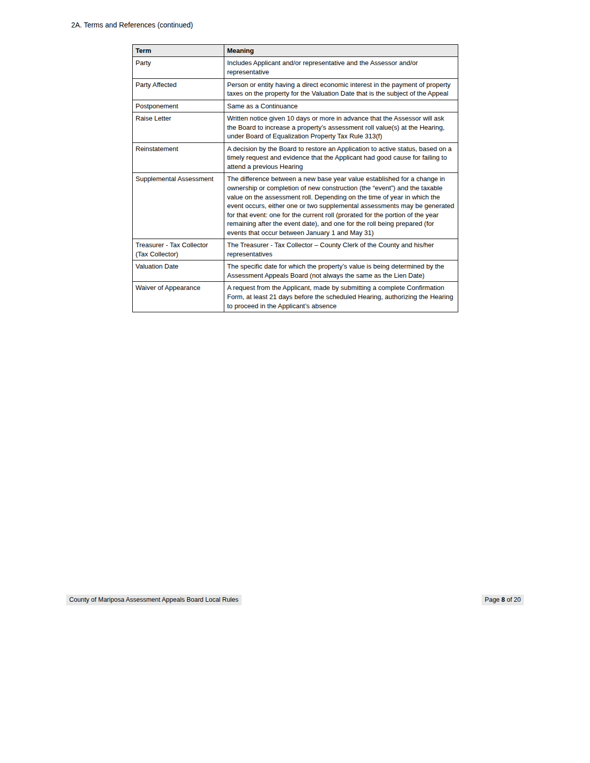2A. Terms and References (continued)
| Term | Meaning |
| --- | --- |
| Party | Includes Applicant and/or representative and the Assessor and/or representative |
| Party Affected | Person or entity having a direct economic interest in the payment of property taxes on the property for the Valuation Date that is the subject of the Appeal |
| Postponement | Same as a Continuance |
| Raise Letter | Written notice given 10 days or more in advance that the Assessor will ask the Board to increase a property’s assessment roll value(s) at the Hearing, under Board of Equalization Property Tax Rule 313(f) |
| Reinstatement | A decision by the Board to restore an Application to active status, based on a timely request and evidence that the Applicant had good cause for failing to attend a previous Hearing |
| Supplemental Assessment | The difference between a new base year value established for a change in ownership or completion of new construction (the “event”) and the taxable value on the assessment roll. Depending on the time of year in which the event occurs, either one or two supplemental assessments may be generated for that event: one for the current roll (prorated for the portion of the year remaining after the event date), and one for the roll being prepared (for events that occur between January 1 and May 31) |
| Treasurer - Tax Collector (Tax Collector) | The Treasurer - Tax Collector – County Clerk of the County and his/her representatives |
| Valuation Date | The specific date for which the property’s value is being determined by the Assessment Appeals Board (not always the same as the Lien Date) |
| Waiver of Appearance | A request from the Applicant, made by submitting a complete Confirmation Form, at least 21 days before the scheduled Hearing, authorizing the Hearing to proceed in the Applicant’s absence |
County of Mariposa Assessment Appeals Board Local Rules
Page 8 of 20